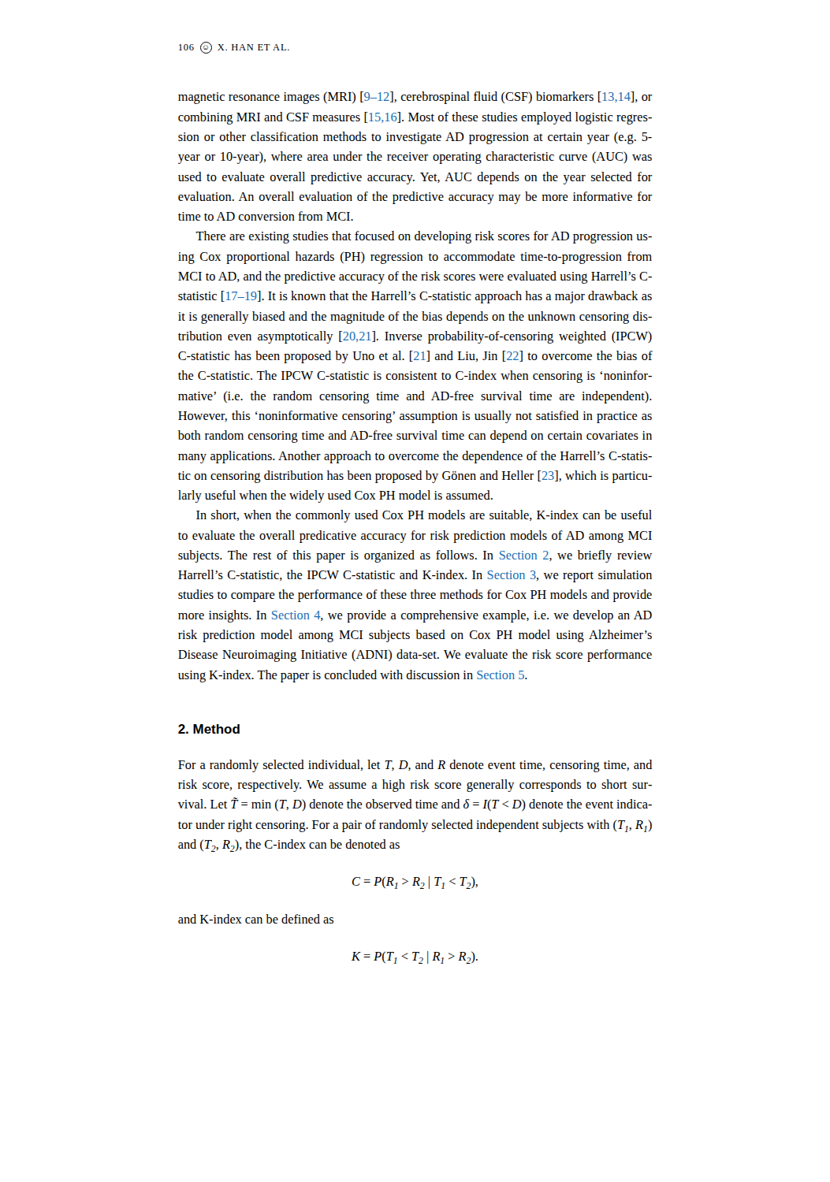106 ☺ X. Han et al.
magnetic resonance images (MRI) [9–12], cerebrospinal fluid (CSF) biomarkers [13,14], or combining MRI and CSF measures [15,16]. Most of these studies employed logistic regression or other classification methods to investigate AD progression at certain year (e.g. 5-year or 10-year), where area under the receiver operating characteristic curve (AUC) was used to evaluate overall predictive accuracy. Yet, AUC depends on the year selected for evaluation. An overall evaluation of the predictive accuracy may be more informative for time to AD conversion from MCI.
There are existing studies that focused on developing risk scores for AD progression using Cox proportional hazards (PH) regression to accommodate time-to-progression from MCI to AD, and the predictive accuracy of the risk scores were evaluated using Harrell’s C-statistic [17–19]. It is known that the Harrell’s C-statistic approach has a major drawback as it is generally biased and the magnitude of the bias depends on the unknown censoring distribution even asymptotically [20,21]. Inverse probability-of-censoring weighted (IPCW) C-statistic has been proposed by Uno et al. [21] and Liu, Jin [22] to overcome the bias of the C-statistic. The IPCW C-statistic is consistent to C-index when censoring is ‘noninformative’ (i.e. the random censoring time and AD-free survival time are independent). However, this ‘noninformative censoring’ assumption is usually not satisfied in practice as both random censoring time and AD-free survival time can depend on certain covariates in many applications. Another approach to overcome the dependence of the Harrell’s C-statistic on censoring distribution has been proposed by Gönen and Heller [23], which is particularly useful when the widely used Cox PH model is assumed.
In short, when the commonly used Cox PH models are suitable, K-index can be useful to evaluate the overall predicative accuracy for risk prediction models of AD among MCI subjects. The rest of this paper is organized as follows. In Section 2, we briefly review Harrell’s C-statistic, the IPCW C-statistic and K-index. In Section 3, we report simulation studies to compare the performance of these three methods for Cox PH models and provide more insights. In Section 4, we provide a comprehensive example, i.e. we develop an AD risk prediction model among MCI subjects based on Cox PH model using Alzheimer’s Disease Neuroimaging Initiative (ADNI) data-set. We evaluate the risk score performance using K-index. The paper is concluded with discussion in Section 5.
2. Method
For a randomly selected individual, let T, D, and R denote event time, censoring time, and risk score, respectively. We assume a high risk score generally corresponds to short survival. Let T̃ = min (T, D) denote the observed time and δ = I(T < D) denote the event indicator under right censoring. For a pair of randomly selected independent subjects with (T1, R1) and (T2, R2), the C-index can be denoted as
C = P(R1 > R2 | T1 < T2),
and K-index can be defined as
K = P(T1 < T2 | R1 > R2).